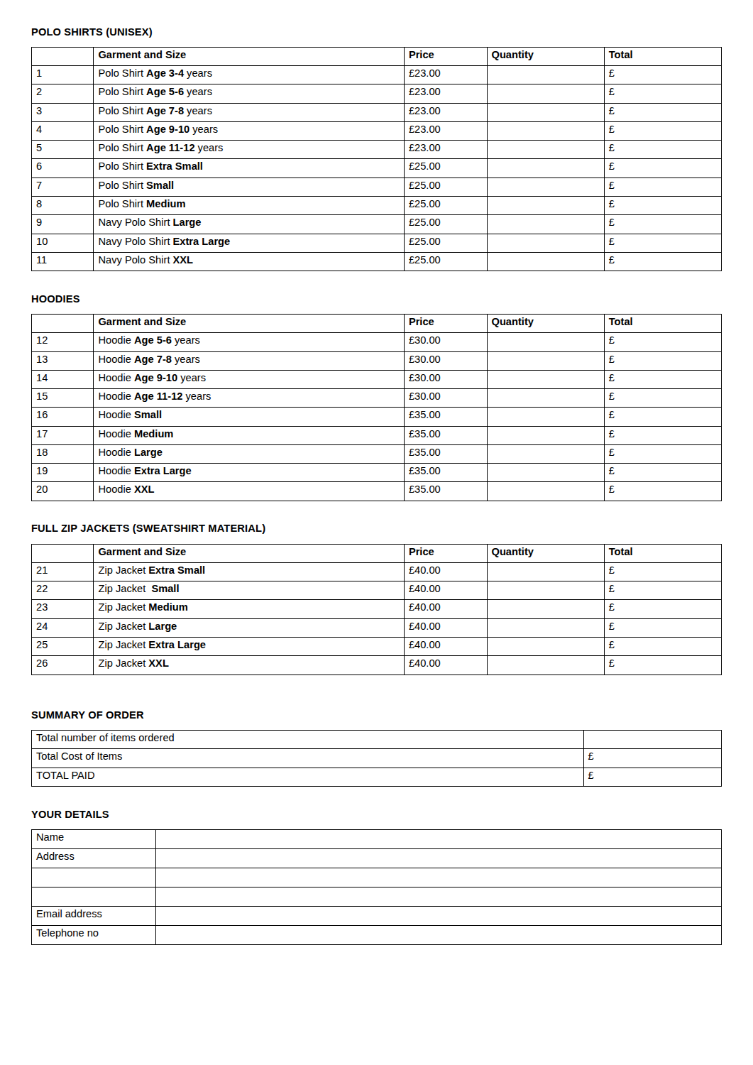POLO SHIRTS (UNISEX)
| | Garment and Size | Price | Quantity | Total |
| --- | --- | --- | --- | --- |
| 1 | Polo Shirt Age 3-4 years | £23.00 | | £ |
| 2 | Polo Shirt Age 5-6 years | £23.00 | | £ |
| 3 | Polo Shirt Age 7-8 years | £23.00 | | £ |
| 4 | Polo Shirt Age 9-10 years | £23.00 | | £ |
| 5 | Polo Shirt Age 11-12 years | £23.00 | | £ |
| 6 | Polo Shirt Extra Small | £25.00 | | £ |
| 7 | Polo Shirt Small | £25.00 | | £ |
| 8 | Polo Shirt Medium | £25.00 | | £ |
| 9 | Navy Polo Shirt Large | £25.00 | | £ |
| 10 | Navy Polo Shirt Extra Large | £25.00 | | £ |
| 11 | Navy Polo Shirt XXL | £25.00 | | £ |
HOODIES
| | Garment and Size | Price | Quantity | Total |
| --- | --- | --- | --- | --- |
| 12 | Hoodie Age 5-6 years | £30.00 | | £ |
| 13 | Hoodie Age 7-8 years | £30.00 | | £ |
| 14 | Hoodie Age 9-10 years | £30.00 | | £ |
| 15 | Hoodie Age 11-12 years | £30.00 | | £ |
| 16 | Hoodie Small | £35.00 | | £ |
| 17 | Hoodie Medium | £35.00 | | £ |
| 18 | Hoodie Large | £35.00 | | £ |
| 19 | Hoodie Extra Large | £35.00 | | £ |
| 20 | Hoodie XXL | £35.00 | | £ |
FULL ZIP JACKETS (SWEATSHIRT MATERIAL)
| | Garment and Size | Price | Quantity | Total |
| --- | --- | --- | --- | --- |
| 21 | Zip Jacket Extra Small | £40.00 | | £ |
| 22 | Zip Jacket Small | £40.00 | | £ |
| 23 | Zip Jacket Medium | £40.00 | | £ |
| 24 | Zip Jacket Large | £40.00 | | £ |
| 25 | Zip Jacket Extra Large | £40.00 | | £ |
| 26 | Zip Jacket XXL | £40.00 | | £ |
SUMMARY OF ORDER
| Total number of items ordered | |
| Total Cost of Items | £ |
| TOTAL PAID | £ |
YOUR DETAILS
| Name | |
| Address | |
| Email address | |
| Telephone no | |